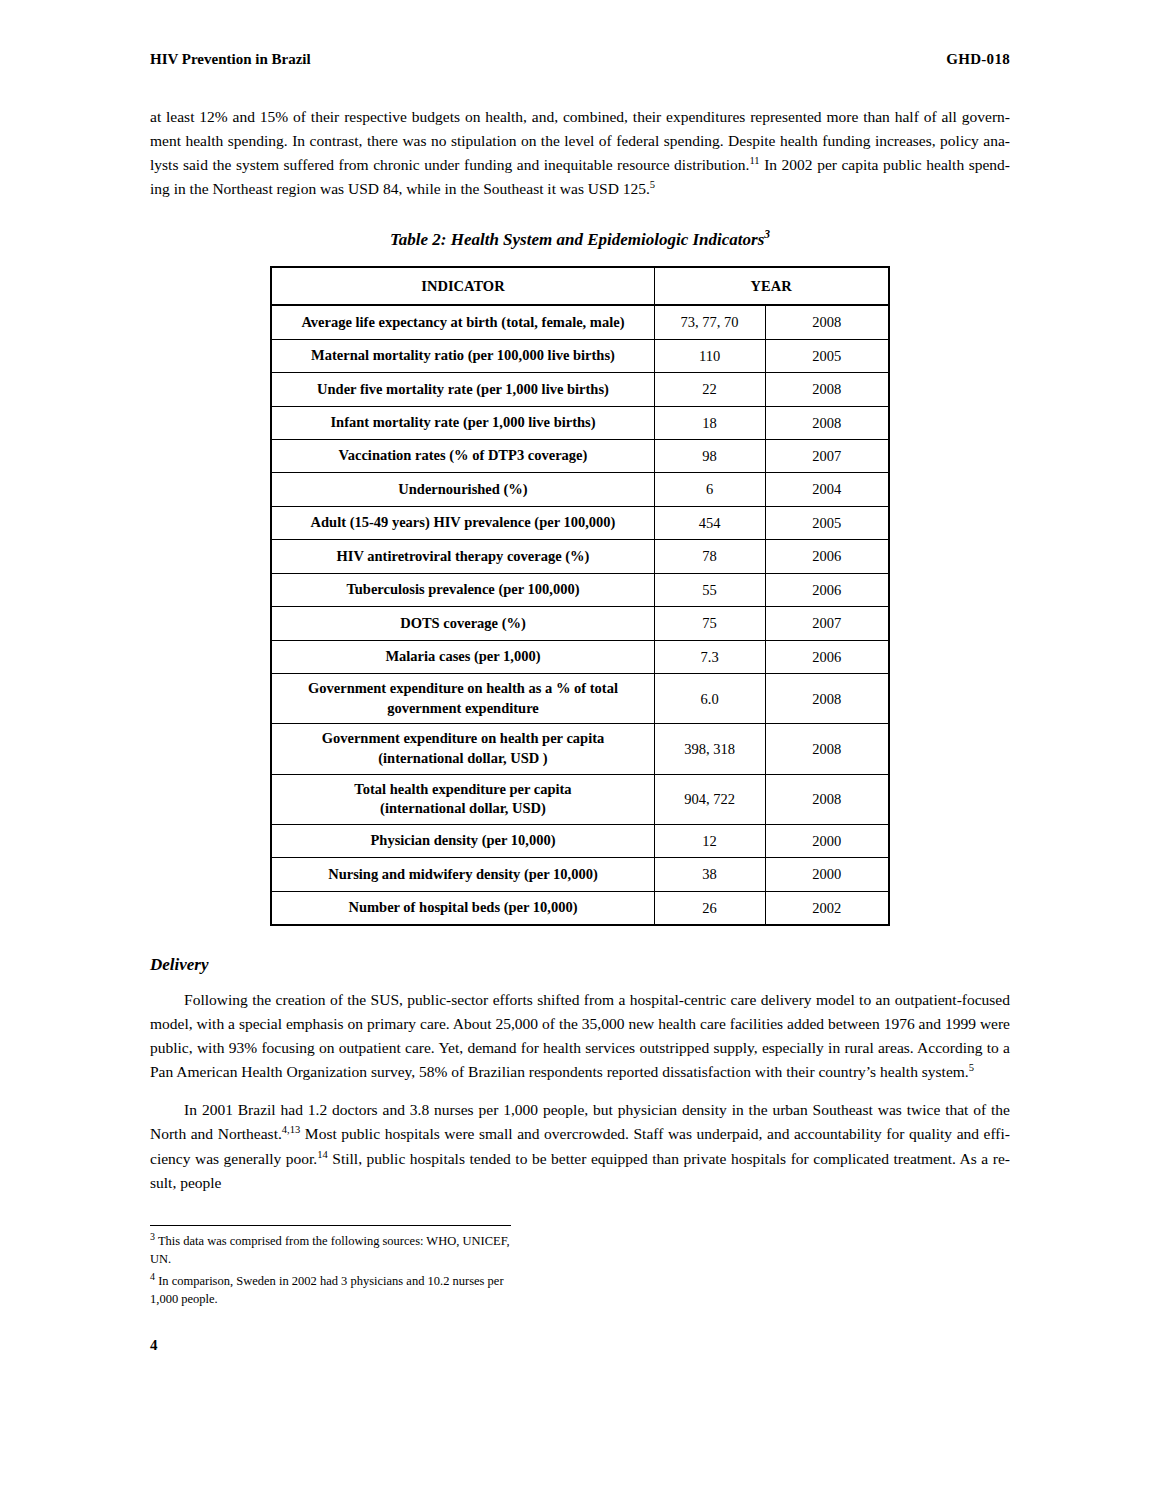HIV Prevention in Brazil GHD-018
at least 12% and 15% of their respective budgets on health, and, combined, their expenditures represented more than half of all government health spending. In contrast, there was no stipulation on the level of federal spending. Despite health funding increases, policy analysts said the system suffered from chronic under funding and inequitable resource distribution.11 In 2002 per capita public health spending in the Northeast region was USD 84, while in the Southeast it was USD 125.5
Table 2: Health System and Epidemiologic Indicators3
| INDICATOR | YEAR |
| --- | --- |
| Average life expectancy at birth (total, female, male) | 73, 77, 70 | 2008 |
| Maternal mortality ratio (per 100,000 live births) | 110 | 2005 |
| Under five mortality rate (per 1,000 live births) | 22 | 2008 |
| Infant mortality rate (per 1,000 live births) | 18 | 2008 |
| Vaccination rates (% of DTP3 coverage) | 98 | 2007 |
| Undernourished (%) | 6 | 2004 |
| Adult (15-49 years) HIV prevalence (per 100,000) | 454 | 2005 |
| HIV antiretroviral therapy coverage (%) | 78 | 2006 |
| Tuberculosis prevalence (per 100,000) | 55 | 2006 |
| DOTS coverage (%) | 75 | 2007 |
| Malaria cases (per 1,000) | 7.3 | 2006 |
| Government expenditure on health as a % of total government expenditure | 6.0 | 2008 |
| Government expenditure on health per capita (international dollar, USD ) | 398, 318 | 2008 |
| Total health expenditure per capita (international dollar, USD) | 904, 722 | 2008 |
| Physician density (per 10,000) | 12 | 2000 |
| Nursing and midwifery density (per 10,000) | 38 | 2000 |
| Number of hospital beds (per 10,000) | 26 | 2002 |
Delivery
Following the creation of the SUS, public-sector efforts shifted from a hospital-centric care delivery model to an outpatient-focused model, with a special emphasis on primary care. About 25,000 of the 35,000 new health care facilities added between 1976 and 1999 were public, with 93% focusing on outpatient care. Yet, demand for health services outstripped supply, especially in rural areas. According to a Pan American Health Organization survey, 58% of Brazilian respondents reported dissatisfaction with their country’s health system.5
In 2001 Brazil had 1.2 doctors and 3.8 nurses per 1,000 people, but physician density in the urban Southeast was twice that of the North and Northeast.4,13 Most public hospitals were small and overcrowded. Staff was underpaid, and accountability for quality and efficiency was generally poor.14 Still, public hospitals tended to be better equipped than private hospitals for complicated treatment. As a result, people
3 This data was comprised from the following sources: WHO, UNICEF, UN.
4 In comparison, Sweden in 2002 had 3 physicians and 10.2 nurses per 1,000 people.
4